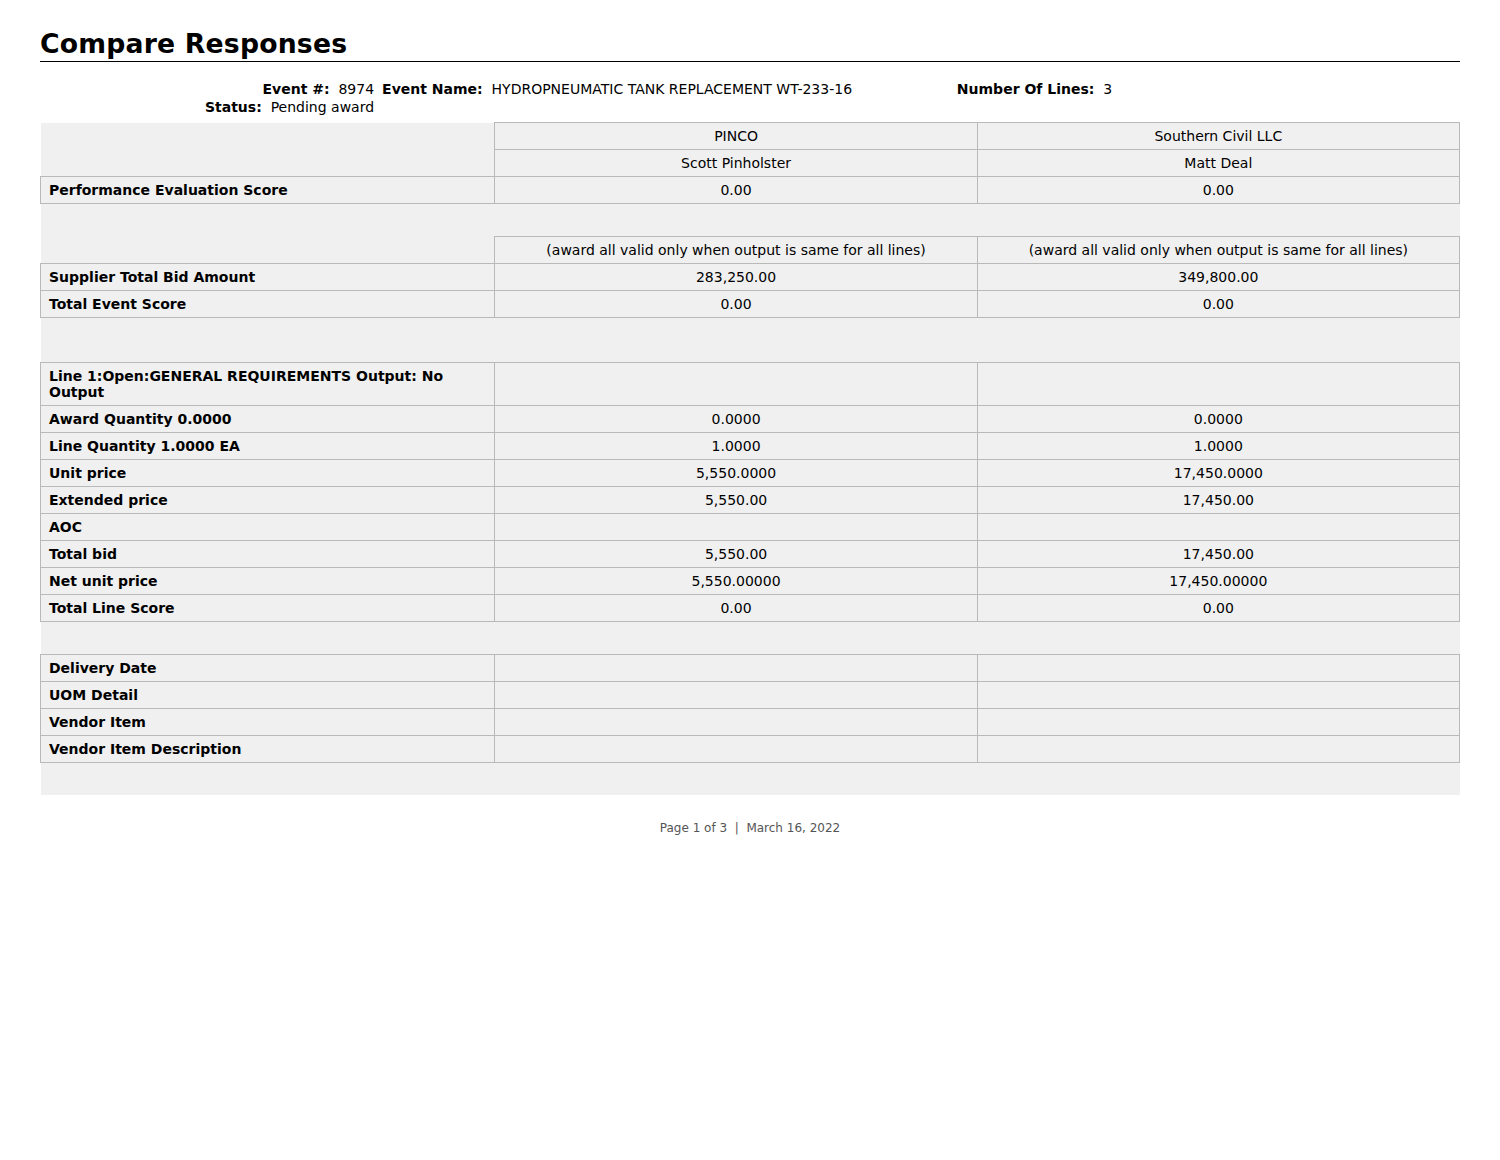Compare Responses
| Event #: 8974 | Event Name: HYDROPNEUMATIC TANK REPLACEMENT WT-233-16 | Number Of Lines: 3 |
| Status: Pending award | | |
| | PINCO | Southern Civil LLC |
| | Scott Pinholster | Matt Deal |
| Performance Evaluation Score | 0.00 | 0.00 |
| | (award all valid only when output is same for all lines) | (award all valid only when output is same for all lines) |
| Supplier Total Bid Amount | 283,250.00 | 349,800.00 |
| Total Event Score | 0.00 | 0.00 |
| Line 1:Open:GENERAL REQUIREMENTS Output: No Output | | |
| Award Quantity 0.0000 | 0.0000 | 0.0000 |
| Line Quantity 1.0000 EA | 1.0000 | 1.0000 |
| Unit price | 5,550.0000 | 17,450.0000 |
| Extended price | 5,550.00 | 17,450.00 |
| AOC | | |
| Total bid | 5,550.00 | 17,450.00 |
| Net unit price | 5,550.00000 | 17,450.00000 |
| Total Line Score | 0.00 | 0.00 |
| Delivery Date | | |
| UOM Detail | | |
| Vendor Item | | |
| Vendor Item Description | | |
Page 1 of 3 | March 16, 2022